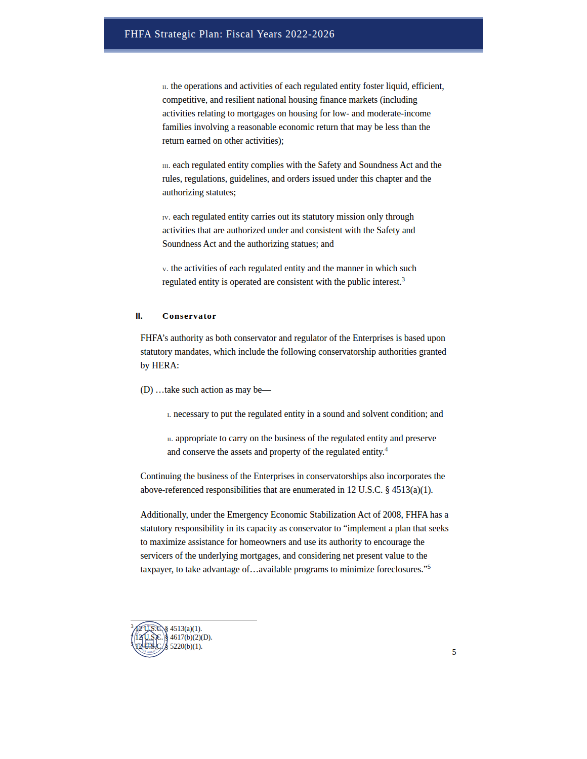FHFA Strategic Plan: Fiscal Years 2022-2026
ii. the operations and activities of each regulated entity foster liquid, efficient, competitive, and resilient national housing finance markets (including activities relating to mortgages on housing for low- and moderate-income families involving a reasonable economic return that may be less than the return earned on other activities);
iii. each regulated entity complies with the Safety and Soundness Act and the rules, regulations, guidelines, and orders issued under this chapter and the authorizing statutes;
iv. each regulated entity carries out its statutory mission only through activities that are authorized under and consistent with the Safety and Soundness Act and the authorizing statues; and
v. the activities of each regulated entity and the manner in which such regulated entity is operated are consistent with the public interest.3
II.
Conservator
FHFA’s authority as both conservator and regulator of the Enterprises is based upon statutory mandates, which include the following conservatorship authorities granted by HERA:
(D) …take such action as may be—
i. necessary to put the regulated entity in a sound and solvent condition; and
ii. appropriate to carry on the business of the regulated entity and preserve and conserve the assets and property of the regulated entity.4
Continuing the business of the Enterprises in conservatorships also incorporates the above-referenced responsibilities that are enumerated in 12 U.S.C. § 4513(a)(1).
Additionally, under the Emergency Economic Stabilization Act of 2008, FHFA has a statutory responsibility in its capacity as conservator to “implement a plan that seeks to maximize assistance for homeowners and use its authority to encourage the servicers of the underlying mortgages, and considering net present value to the taxpayer, to take advantage of…available programs to minimize foreclosures.”5
3 12 U.S.C. § 4513(a)(1).
4 12 U.S.C. § 4617(b)(2)(D).
5 12 U.S.C. § 5220(b)(1).
FHFA FEDERAL HOUSING FINANCE AGENCY
5